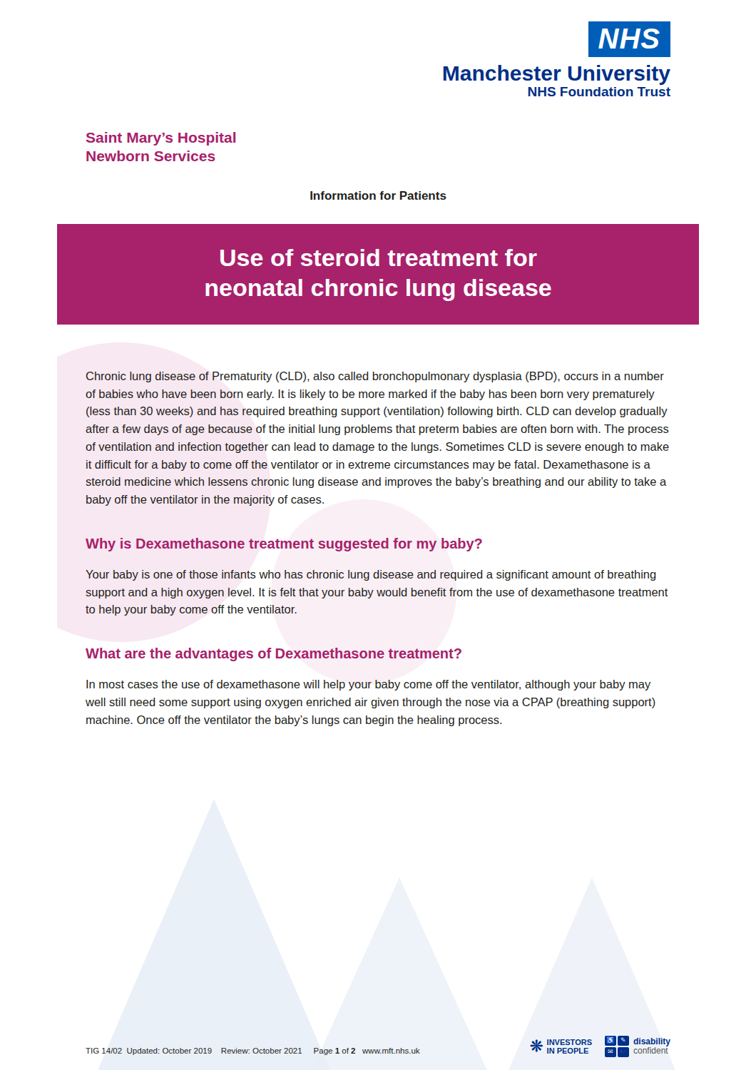NHS
Manchester University
NHS Foundation Trust
Saint Mary’s Hospital
Newborn Services
Information for Patients
Use of steroid treatment for
neonatal chronic lung disease
Chronic lung disease of Prematurity (CLD), also called bronchopulmonary dysplasia (BPD), occurs in a number of babies who have been born early. It is likely to be more marked if the baby has been born very prematurely (less than 30 weeks) and has required breathing support (ventilation) following birth. CLD can develop gradually after a few days of age because of the initial lung problems that preterm babies are often born with. The process of ventilation and infection together can lead to damage to the lungs. Sometimes CLD is severe enough to make it difficult for a baby to come off the ventilator or in extreme circumstances may be fatal. Dexamethasone is a steroid medicine which lessens chronic lung disease and improves the baby’s breathing and our ability to take a baby off the ventilator in the majority of cases.
Why is Dexamethasone treatment suggested for my baby?
Your baby is one of those infants who has chronic lung disease and required a significant amount of breathing support and a high oxygen level. It is felt that your baby would benefit from the use of dexamethasone treatment to help your baby come off the ventilator.
What are the advantages of Dexamethasone treatment?
In most cases the use of dexamethasone will help your baby come off the ventilator, although your baby may well still need some support using oxygen enriched air given through the nose via a CPAP (breathing support) machine. Once off the ventilator the baby’s lungs can begin the healing process.
TIG 14/02 Updated: October 2019 Review: October 2021 Page 1 of 2 www.mft.nhs.uk
❊ INVESTORS
IN PEOPLE
♿✎ ✉☞
disability confident